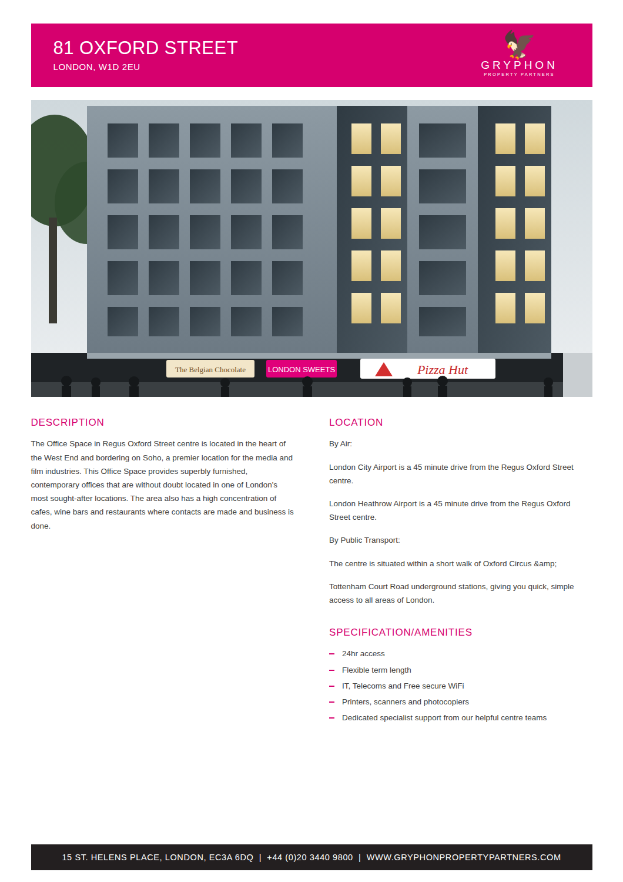81 OXFORD STREET
LONDON, W1D 2EU
🦅 GRYPHON PROPERTY PARTNERS
The Belgian Chocolate LONDON SWEETS Pizza Hut
DESCRIPTION
The Office Space in Regus Oxford Street centre is located in the heart of the West End and bordering on Soho, a premier location for the media and film industries. This Office Space provides superbly furnished, contemporary offices that are without doubt located in one of London's most sought-after locations. The area also has a high concentration of cafes, wine bars and restaurants where contacts are made and business is done.
LOCATION
By Air:
London City Airport is a 45 minute drive from the Regus Oxford Street centre.
London Heathrow Airport is a 45 minute drive from the Regus Oxford Street centre.
By Public Transport:
The centre is situated within a short walk of Oxford Circus &amp;
Tottenham Court Road underground stations, giving you quick, simple access to all areas of London.
SPECIFICATION/AMENITIES
24hr access
Flexible term length
IT, Telecoms and Free secure WiFi
Printers, scanners and photocopiers
Dedicated specialist support from our helpful centre teams
15 ST. HELENS PLACE, LONDON, EC3A 6DQ | +44 (0)20 3440 9800 | WWW.GRYPHONPROPERTYPARTNERS.COM